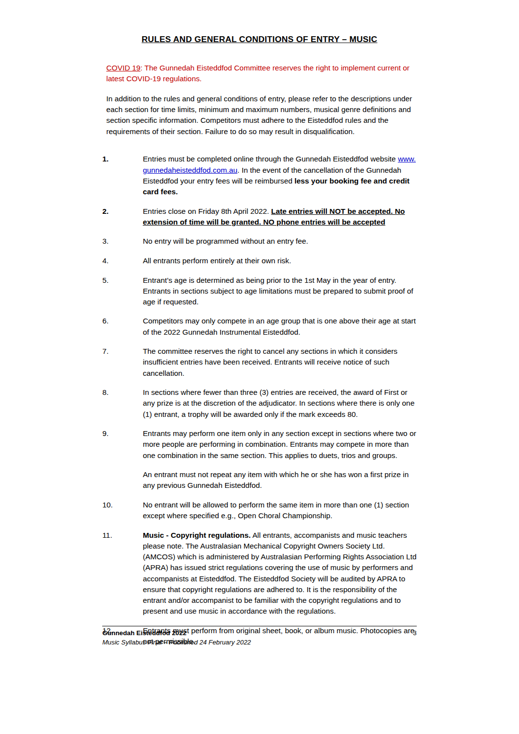RULES AND GENERAL CONDITIONS OF ENTRY – MUSIC
COVID 19: The Gunnedah Eisteddfod Committee reserves the right to implement current or latest COVID-19 regulations.
In addition to the rules and general conditions of entry, please refer to the descriptions under each section for time limits, minimum and maximum numbers, musical genre definitions and section specific information. Competitors must adhere to the Eisteddfod rules and the requirements of their section. Failure to do so may result in disqualification.
1. Entries must be completed online through the Gunnedah Eisteddfod website www.gunnedaheisteddfod.com.au. In the event of the cancellation of the Gunnedah Eisteddfod your entry fees will be reimbursed less your booking fee and credit card fees.
2. Entries close on Friday 8th April 2022. Late entries will NOT be accepted. No extension of time will be granted. NO phone entries will be accepted
3. No entry will be programmed without an entry fee.
4. All entrants perform entirely at their own risk.
5. Entrant’s age is determined as being prior to the 1st May in the year of entry. Entrants in sections subject to age limitations must be prepared to submit proof of age if requested.
6. Competitors may only compete in an age group that is one above their age at start of the 2022 Gunnedah Instrumental Eisteddfod.
7. The committee reserves the right to cancel any sections in which it considers insufficient entries have been received. Entrants will receive notice of such cancellation.
8. In sections where fewer than three (3) entries are received, the award of First or any prize is at the discretion of the adjudicator. In sections where there is only one (1) entrant, a trophy will be awarded only if the mark exceeds 80.
9. Entrants may perform one item only in any section except in sections where two or more people are performing in combination. Entrants may compete in more than one combination in the same section. This applies to duets, trios and groups.
An entrant must not repeat any item with which he or she has won a first prize in any previous Gunnedah Eisteddfod.
10. No entrant will be allowed to perform the same item in more than one (1) section except where specified e.g., Open Choral Championship.
11. Music - Copyright regulations. All entrants, accompanists and music teachers please note. The Australasian Mechanical Copyright Owners Society Ltd. (AMCOS) which is administered by Australasian Performing Rights Association Ltd (APRA) has issued strict regulations covering the use of music by performers and accompanists at Eisteddfod. The Eisteddfod Society will be audited by APRA to ensure that copyright regulations are adhered to. It is the responsibility of the entrant and/or accompanist to be familiar with the copyright regulations and to present and use music in accordance with the regulations.
12. Entrants must perform from original sheet, book, or album music. Photocopies are not permissible.
Gunnedah Eisteddfod 2022
Music Syllabus Final – Published 24 February 2022
3